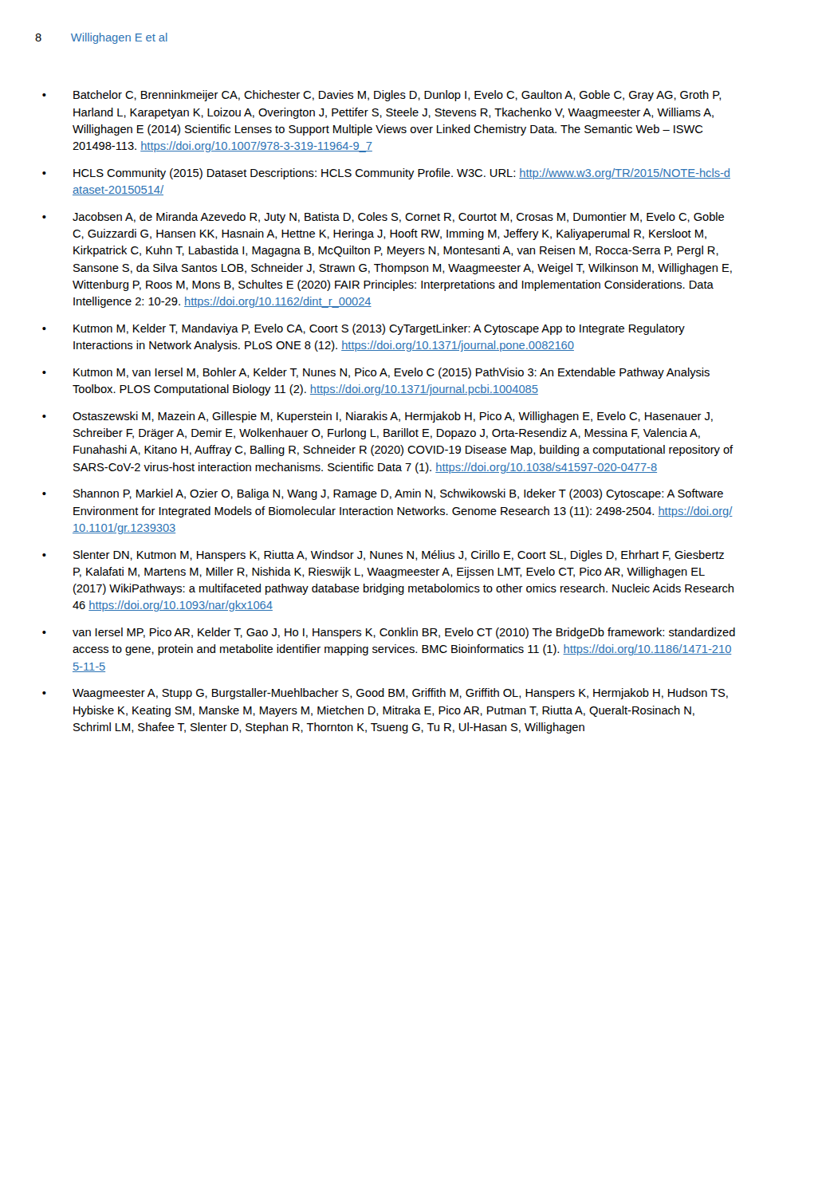8 Willighagen E et al
Batchelor C, Brenninkmeijer CA, Chichester C, Davies M, Digles D, Dunlop I, Evelo C, Gaulton A, Goble C, Gray AG, Groth P, Harland L, Karapetyan K, Loizou A, Overington J, Pettifer S, Steele J, Stevens R, Tkachenko V, Waagmeester A, Williams A, Willighagen E (2014) Scientific Lenses to Support Multiple Views over Linked Chemistry Data. The Semantic Web – ISWC 201498-113. https://doi.org/10.1007/978-3-319-11964-9_7
HCLS Community (2015) Dataset Descriptions: HCLS Community Profile. W3C. URL: http://www.w3.org/TR/2015/NOTE-hcls-dataset-20150514/
Jacobsen A, de Miranda Azevedo R, Juty N, Batista D, Coles S, Cornet R, Courtot M, Crosas M, Dumontier M, Evelo C, Goble C, Guizzardi G, Hansen KK, Hasnain A, Hettne K, Heringa J, Hooft RW, Imming M, Jeffery K, Kaliyaperumal R, Kersloot M, Kirkpatrick C, Kuhn T, Labastida I, Magagna B, McQuilton P, Meyers N, Montesanti A, van Reisen M, Rocca-Serra P, Pergl R, Sansone S, da Silva Santos LOB, Schneider J, Strawn G, Thompson M, Waagmeester A, Weigel T, Wilkinson M, Willighagen E, Wittenburg P, Roos M, Mons B, Schultes E (2020) FAIR Principles: Interpretations and Implementation Considerations. Data Intelligence 2: 10-29. https://doi.org/10.1162/dint_r_00024
Kutmon M, Kelder T, Mandaviya P, Evelo CA, Coort S (2013) CyTargetLinker: A Cytoscape App to Integrate Regulatory Interactions in Network Analysis. PLoS ONE 8 (12). https://doi.org/10.1371/journal.pone.0082160
Kutmon M, van Iersel M, Bohler A, Kelder T, Nunes N, Pico A, Evelo C (2015) PathVisio 3: An Extendable Pathway Analysis Toolbox. PLOS Computational Biology 11 (2). https://doi.org/10.1371/journal.pcbi.1004085
Ostaszewski M, Mazein A, Gillespie M, Kuperstein I, Niarakis A, Hermjakob H, Pico A, Willighagen E, Evelo C, Hasenauer J, Schreiber F, Dräger A, Demir E, Wolkenhauer O, Furlong L, Barillot E, Dopazo J, Orta-Resendiz A, Messina F, Valencia A, Funahashi A, Kitano H, Auffray C, Balling R, Schneider R (2020) COVID-19 Disease Map, building a computational repository of SARS-CoV-2 virus-host interaction mechanisms. Scientific Data 7 (1). https://doi.org/10.1038/s41597-020-0477-8
Shannon P, Markiel A, Ozier O, Baliga N, Wang J, Ramage D, Amin N, Schwikowski B, Ideker T (2003) Cytoscape: A Software Environment for Integrated Models of Biomolecular Interaction Networks. Genome Research 13 (11): 2498-2504. https://doi.org/10.1101/gr.1239303
Slenter DN, Kutmon M, Hanspers K, Riutta A, Windsor J, Nunes N, Mélius J, Cirillo E, Coort SL, Digles D, Ehrhart F, Giesbertz P, Kalafati M, Martens M, Miller R, Nishida K, Rieswijk L, Waagmeester A, Eijssen LMT, Evelo CT, Pico AR, Willighagen EL (2017) WikiPathways: a multifaceted pathway database bridging metabolomics to other omics research. Nucleic Acids Research 46 https://doi.org/10.1093/nar/gkx1064
van Iersel MP, Pico AR, Kelder T, Gao J, Ho I, Hanspers K, Conklin BR, Evelo CT (2010) The BridgeDb framework: standardized access to gene, protein and metabolite identifier mapping services. BMC Bioinformatics 11 (1). https://doi.org/10.1186/1471-2105-11-5
Waagmeester A, Stupp G, Burgstaller-Muehlbacher S, Good BM, Griffith M, Griffith OL, Hanspers K, Hermjakob H, Hudson TS, Hybiske K, Keating SM, Manske M, Mayers M, Mietchen D, Mitraka E, Pico AR, Putman T, Riutta A, Queralt-Rosinach N, Schriml LM, Shafee T, Slenter D, Stephan R, Thornton K, Tsueng G, Tu R, Ul-Hasan S, Willighagen